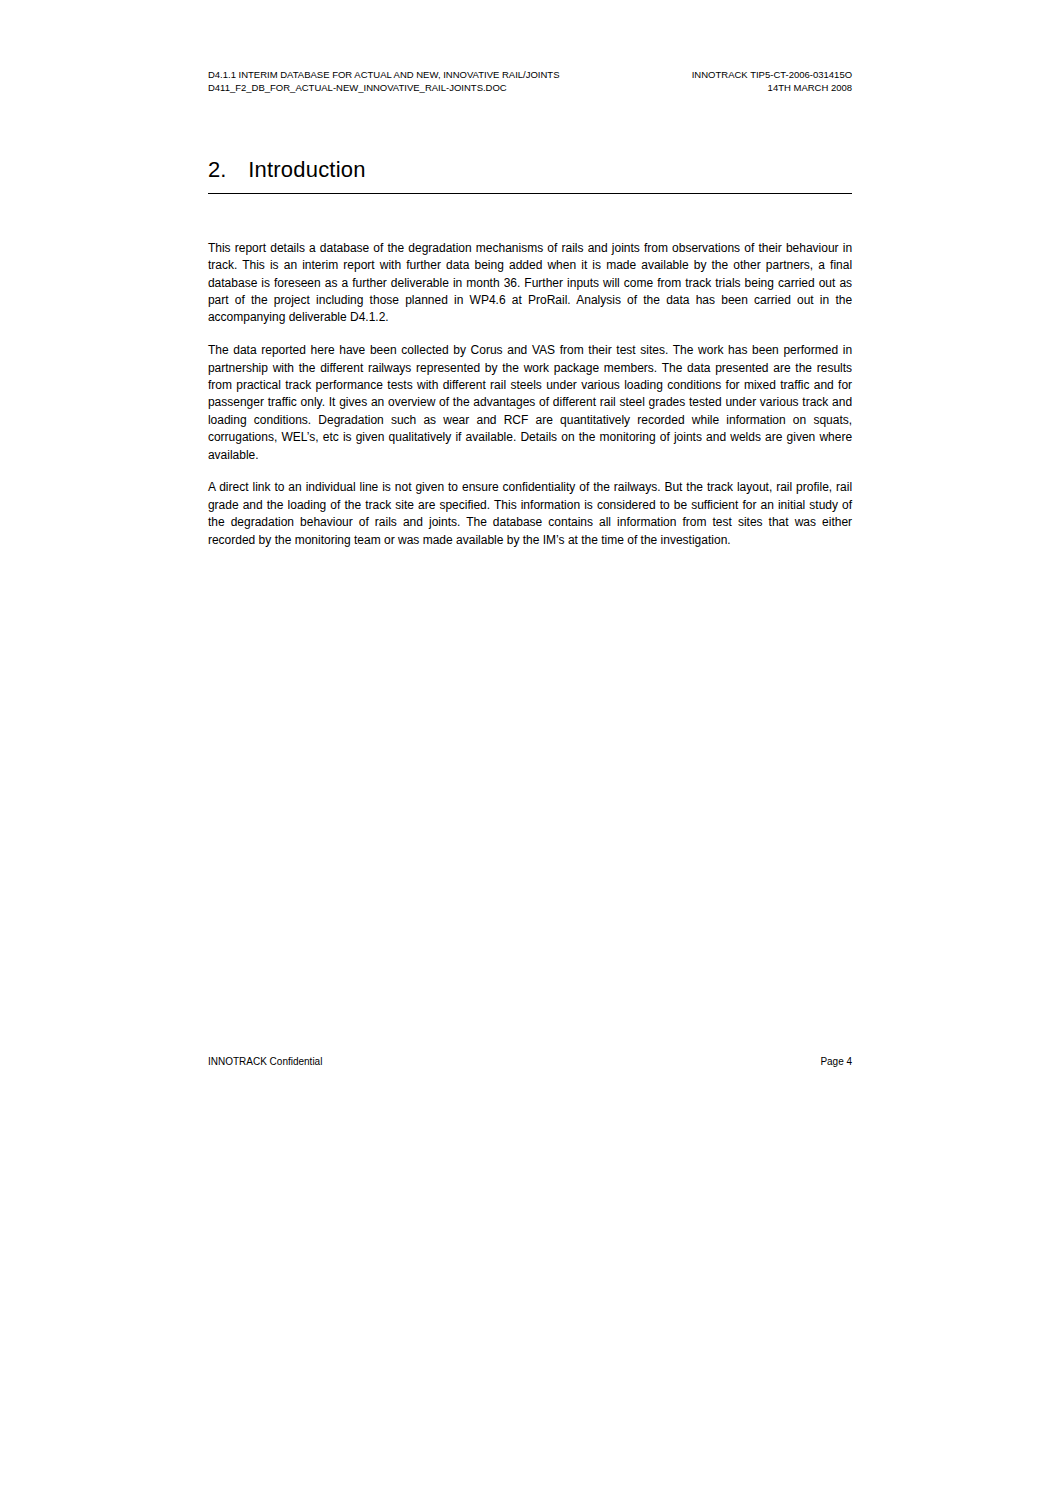D4.1.1 INTERIM DATABASE FOR ACTUAL AND NEW, INNOVATIVE RAIL/JOINTS
INNOTRACK TIP5-CT-2006-031415O
D411_F2_DB_FOR_ACTUAL-NEW_INNOVATIVE_RAIL-JOINTS.DOC
14TH MARCH 2008
2. Introduction
This report details a database of the degradation mechanisms of rails and joints from observations of their behaviour in track. This is an interim report with further data being added when it is made available by the other partners, a final database is foreseen as a further deliverable in month 36. Further inputs will come from track trials being carried out as part of the project including those planned in WP4.6 at ProRail. Analysis of the data has been carried out in the accompanying deliverable D4.1.2.
The data reported here have been collected by Corus and VAS from their test sites. The work has been performed in partnership with the different railways represented by the work package members. The data presented are the results from practical track performance tests with different rail steels under various loading conditions for mixed traffic and for passenger traffic only. It gives an overview of the advantages of different rail steel grades tested under various track and loading conditions. Degradation such as wear and RCF are quantitatively recorded while information on squats, corrugations, WEL’s, etc is given qualitatively if available. Details on the monitoring of joints and welds are given where available.
A direct link to an individual line is not given to ensure confidentiality of the railways. But the track layout, rail profile, rail grade and the loading of the track site are specified. This information is considered to be sufficient for an initial study of the degradation behaviour of rails and joints. The database contains all information from test sites that was either recorded by the monitoring team or was made available by the IM’s at the time of the investigation.
INNOTRACK Confidential
Page 4